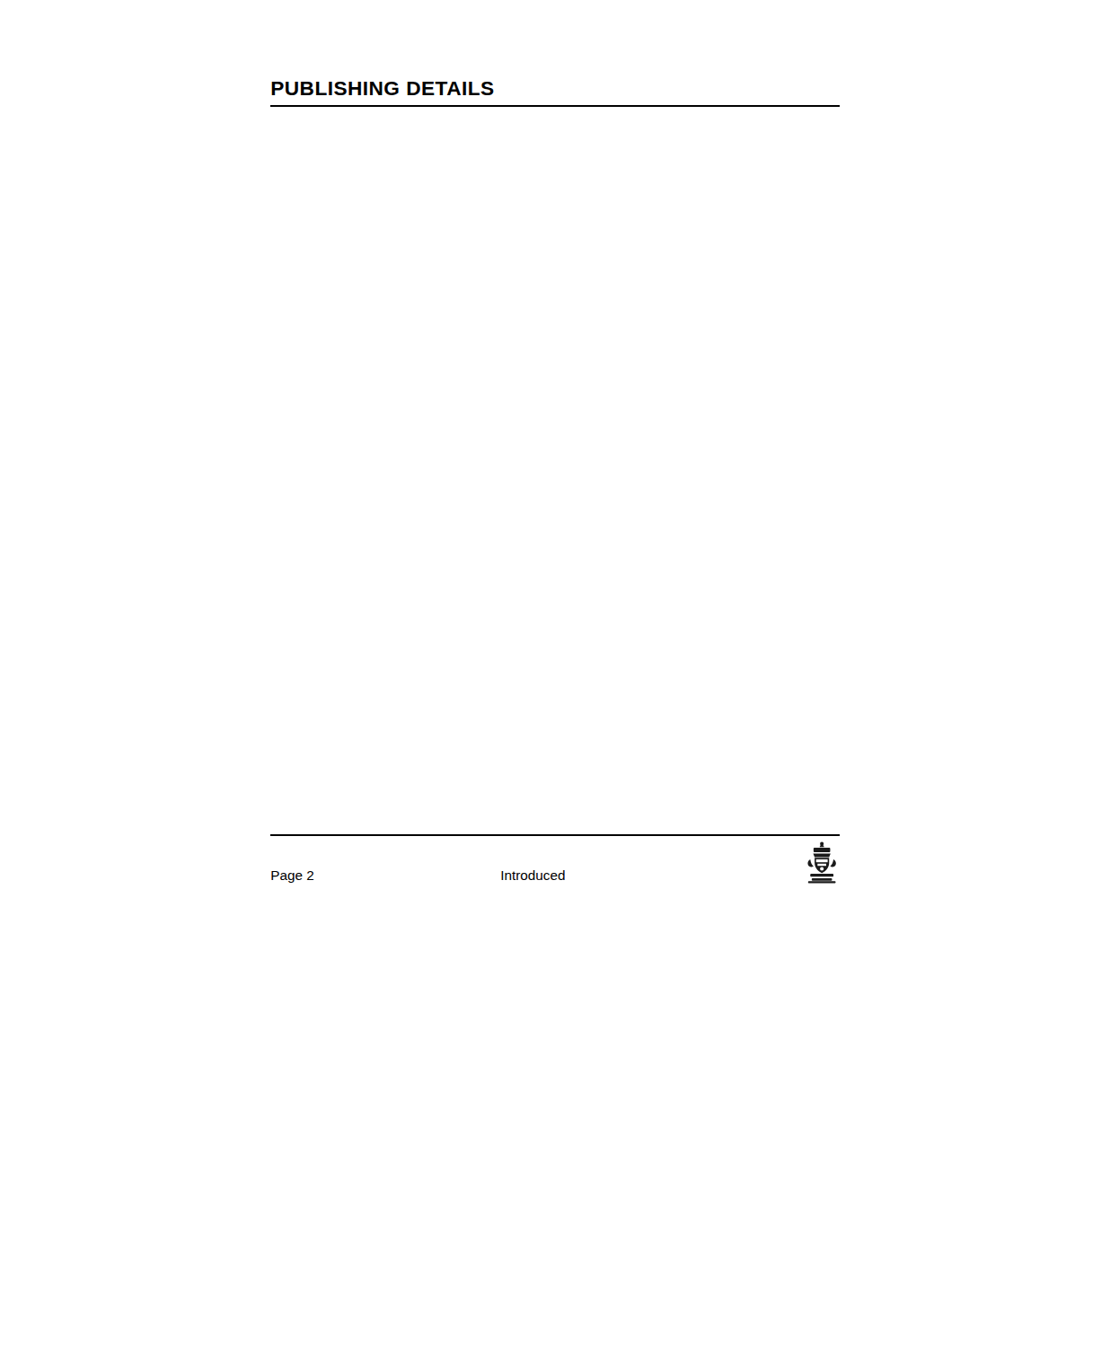PUBLISHING DETAILS
Page 2
Introduced